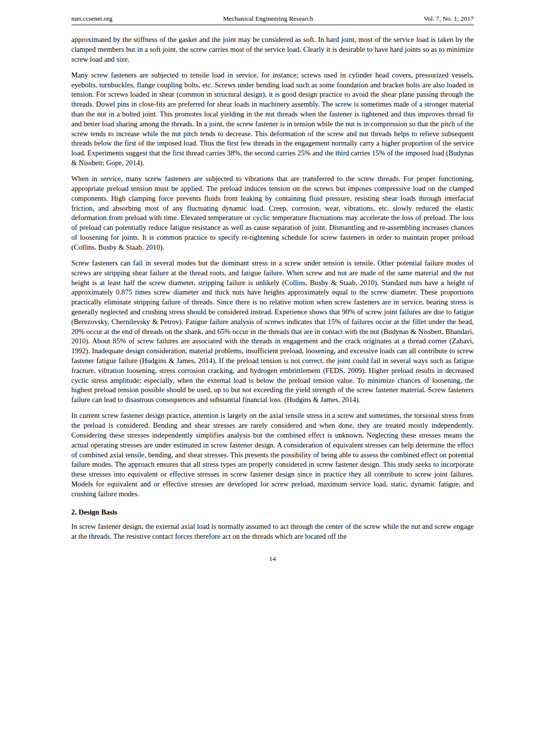mer.ccsenet.org Mechanical Engineering Research Vol. 7, No. 1; 2017
approximated by the stiffness of the gasket and the joint may be considered as soft. In hard joint, most of the service load is taken by the clamped members but in a soft joint, the screw carries most of the service load. Clearly it is desirable to have hard joints so as to minimize screw load and size.
Many screw fasteners are subjected to tensile load in service, for instance; screws used in cylinder head covers, pressurized vessels, eyebolts, turnbuckles, flange coupling bolts, etc. Screws under bending load such as some foundation and bracket bolts are also loaded in tension. For screws loaded in shear (common in structural design), it is good design practice to avoid the shear plane passing through the threads. Dowel pins in close-fits are preferred for shear loads in machinery assembly. The screw is sometimes made of a stronger material than the nut in a bolted joint. This promotes local yielding in the nut threads when the fastener is tightened and thus improves thread fit and better load sharing among the threads. In a joint, the screw fastener is in tension while the nut is in compression so that the pitch of the screw tends to increase while the nut pitch tends to decrease. This deformation of the screw and nut threads helps to relieve subsequent threads below the first of the imposed load. Thus the first few threads in the engagement normally carry a higher proportion of the service load. Experiments suggest that the first thread carries 38%, the second carries 25% and the third carries 15% of the imposed load (Budynas & Nissbett; Gope, 2014).
When in service, many screw fasteners are subjected to vibrations that are transferred to the screw threads. For proper functioning, appropriate preload tension must be applied. The preload induces tension on the screws but imposes compressive load on the clamped components. High clamping force prevents fluids from leaking by containing fluid pressure, resisting shear loads through interfacial friction, and absorbing most of any fluctuating dynamic load. Creep, corrosion, wear, vibrations, etc. slowly reduced the elastic deformation from preload with time. Elevated temperature or cyclic temperature fluctuations may accelerate the loss of preload. The loss of preload can potentially reduce fatigue resistance as well as cause separation of joint. Dismantling and re-assembling increases chances of loosening for joints. It is common practice to specify re-tightening schedule for screw fasteners in order to maintain proper preload (Collins, Busby & Staab, 2010).
Screw fasteners can fail in several modes but the dominant stress in a screw under tension is tensile. Other potential failure modes of screws are stripping shear failure at the thread roots, and fatigue failure. When screw and nut are made of the same material and the nut height is at least half the screw diameter, stripping failure is unlikely (Collins, Busby & Staab, 2010). Standard nuts have a height of approximately 0.875 times screw diameter and thick nuts have heights approximately equal to the screw diameter. These proportions practically eliminate stripping failure of threads. Since there is no relative motion when screw fasteners are in service, bearing stress is generally neglected and crushing stress should be considered instead. Experience shows that 90% of screw joint failures are due to fatigue (Berezovsky, Chernilevsky & Petrov). Fatigue failure analysis of screws indicates that 15% of failures occur at the fillet under the head, 20% occur at the end of threads on the shank, and 65% occur in the threads that are in contact with the nut (Budynas & Nissbett, Bhandari, 2010). About 85% of screw failures are associated with the threads in engagement and the crack originates at a thread corner (Zahavi, 1992). Inadequate design consideration, material problems, insufficient preload, loosening, and excessive loads can all contribute to screw fastener fatigue failure (Hudgins & James, 2014). If the preload tension is not correct, the joint could fail in several ways such as fatigue fracture, vibration loosening, stress corrosion cracking, and hydrogen embrittlement (FEDS, 2009). Higher preload results in decreased cyclic stress amplitude; especially, when the external load is below the preload tension value. To minimize chances of loosening, the highest preload tension possible should be used, up to but not exceeding the yield strength of the screw fastener material. Screw fasteners failure can lead to disastrous consequences and substantial financial loss. (Hudgins & James, 2014).
In current screw fastener design practice, attention is largely on the axial tensile stress in a screw and sometimes, the torsional stress from the preload is considered. Bending and shear stresses are rarely considered and when done, they are treated mostly independently. Considering these stresses independently simplifies analysis but the combined effect is unknown. Neglecting these stresses means the actual operating stresses are under estimated in screw fastener design. A consideration of equivalent stresses can help determine the effect of combined axial tensile, bending, and shear stresses. This presents the possibility of being able to assess the combined effect on potential failure modes. The approach ensures that all stress types are properly considered in screw fastener design. This study seeks to incorporate these stresses into equivalent or effective stresses in screw fastener design since in practice they all contribute to screw joint failures. Models for equivalent and or effective stresses are developed for screw preload, maximum service load, static, dynamic fatigue, and crushing failure modes.
2. Design Basis
In screw fastener design, the external axial load is normally assumed to act through the center of the screw while the nut and screw engage at the threads. The resistive contact forces therefore act on the threads which are located off the
14